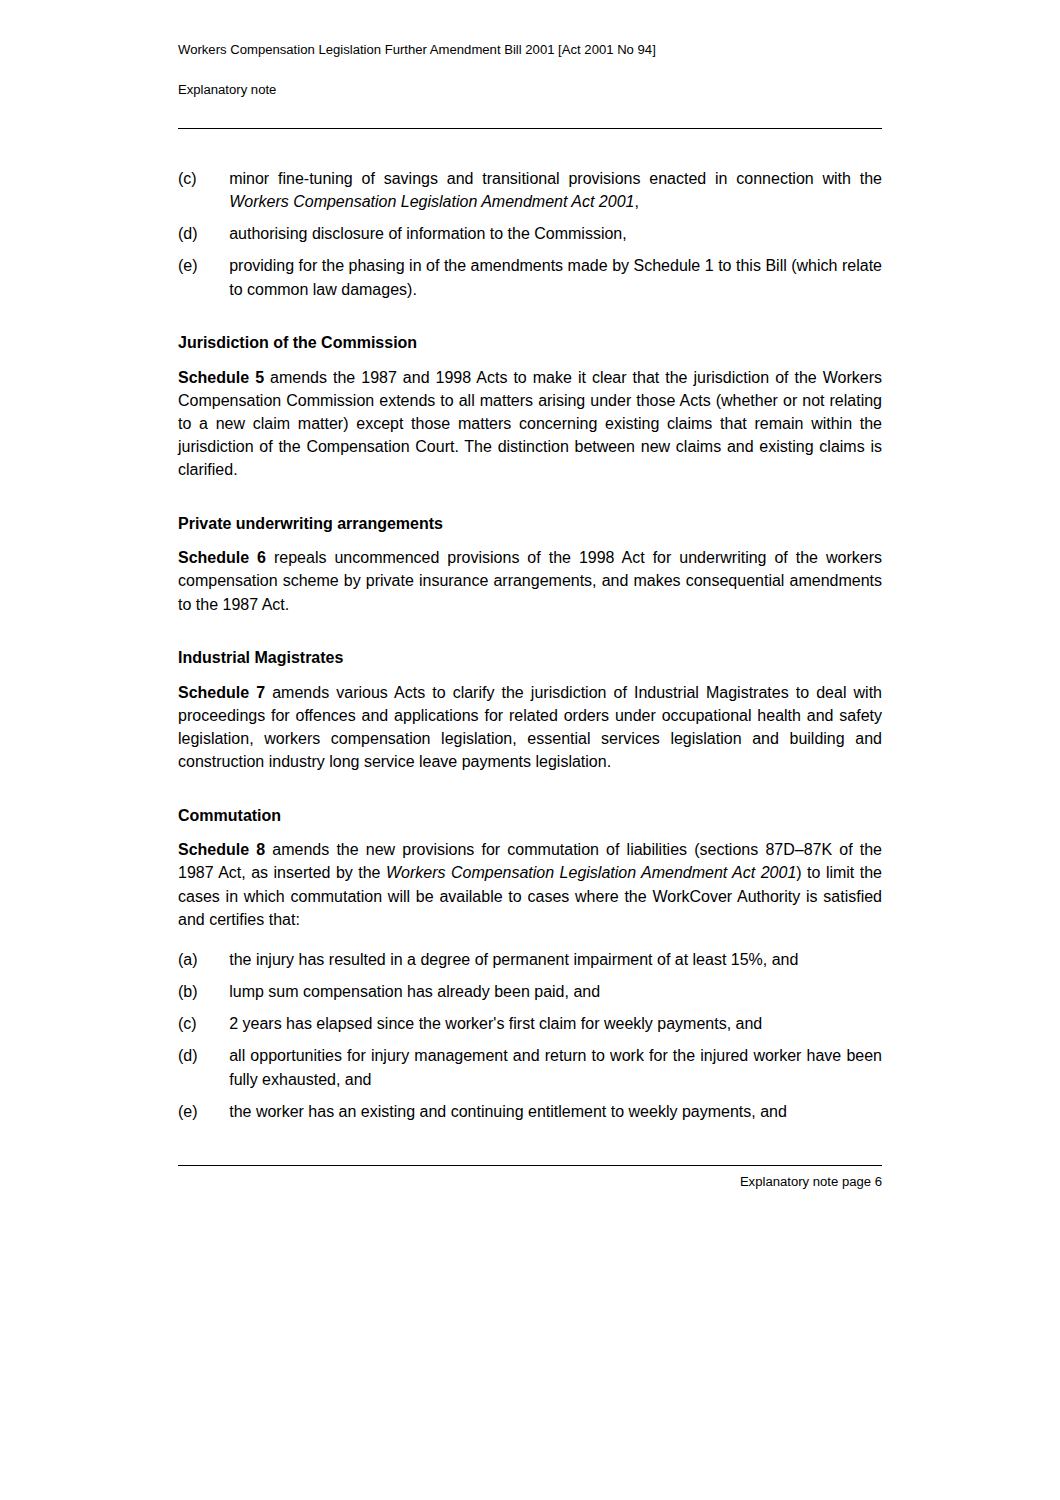Workers Compensation Legislation Further Amendment Bill 2001 [Act 2001 No 94]
Explanatory note
(c) minor fine-tuning of savings and transitional provisions enacted in connection with the Workers Compensation Legislation Amendment Act 2001,
(d) authorising disclosure of information to the Commission,
(e) providing for the phasing in of the amendments made by Schedule 1 to this Bill (which relate to common law damages).
Jurisdiction of the Commission
Schedule 5 amends the 1987 and 1998 Acts to make it clear that the jurisdiction of the Workers Compensation Commission extends to all matters arising under those Acts (whether or not relating to a new claim matter) except those matters concerning existing claims that remain within the jurisdiction of the Compensation Court. The distinction between new claims and existing claims is clarified.
Private underwriting arrangements
Schedule 6 repeals uncommenced provisions of the 1998 Act for underwriting of the workers compensation scheme by private insurance arrangements, and makes consequential amendments to the 1987 Act.
Industrial Magistrates
Schedule 7 amends various Acts to clarify the jurisdiction of Industrial Magistrates to deal with proceedings for offences and applications for related orders under occupational health and safety legislation, workers compensation legislation, essential services legislation and building and construction industry long service leave payments legislation.
Commutation
Schedule 8 amends the new provisions for commutation of liabilities (sections 87D–87K of the 1987 Act, as inserted by the Workers Compensation Legislation Amendment Act 2001) to limit the cases in which commutation will be available to cases where the WorkCover Authority is satisfied and certifies that:
(a) the injury has resulted in a degree of permanent impairment of at least 15%, and
(b) lump sum compensation has already been paid, and
(c) 2 years has elapsed since the worker's first claim for weekly payments, and
(d) all opportunities for injury management and return to work for the injured worker have been fully exhausted, and
(e) the worker has an existing and continuing entitlement to weekly payments, and
Explanatory note page 6